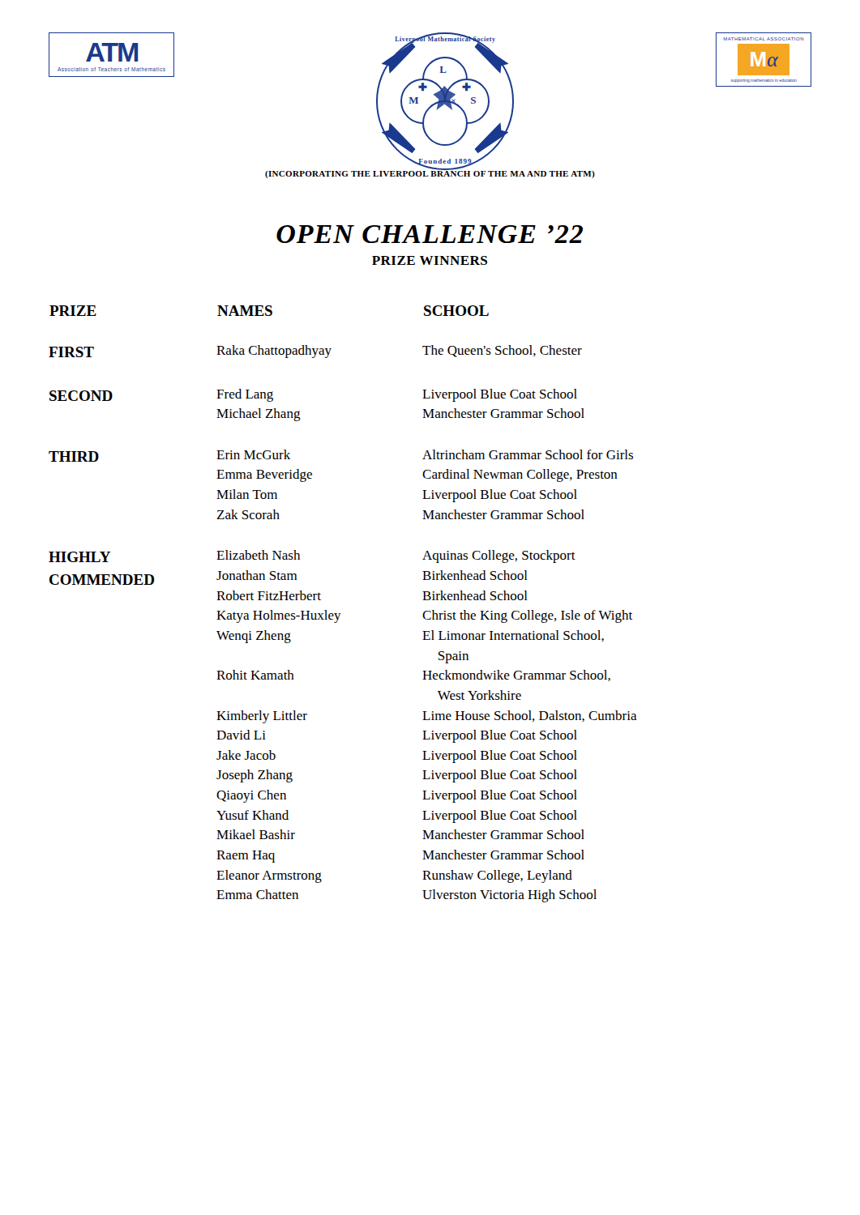ATM
Association of Teachers of Mathematics
Liverpool Mathematical Society
Founded 1899
L M S × ✚ ✚
MATHEMATICAL ASSOCIATION
Mα
supporting mathematics in education
(INCORPORATING THE LIVERPOOL BRANCH OF THE MA AND THE ATM)
OPEN CHALLENGE ’22
PRIZE WINNERS
| PRIZE | NAMES | SCHOOL |
| --- | --- | --- |
| FIRST | Raka Chattopadhyay | The Queen's School, Chester |
| SECOND | Fred Lang Michael Zhang | Liverpool Blue Coat School Manchester Grammar School |
| THIRD | Erin McGurk Emma Beveridge Milan Tom Zak Scorah | Altrincham Grammar School for Girls Cardinal Newman College, Preston Liverpool Blue Coat School Manchester Grammar School |
| HIGHLY COMMENDED | Elizabeth Nash Jonathan Stam Robert FitzHerbert Katya Holmes-Huxley Wenqi Zheng Rohit Kamath Kimberly Littler David Li Jake Jacob Joseph Zhang Qiaoyi Chen Yusuf Khand Mikael Bashir Raem Haq Eleanor Armstrong Emma Chatten | Aquinas College, Stockport Birkenhead School Birkenhead School Christ the King College, Isle of Wight El Limonar International School, Spain Heckmondwike Grammar School, West Yorkshire Lime House School, Dalston, Cumbria Liverpool Blue Coat School Liverpool Blue Coat School Liverpool Blue Coat School Liverpool Blue Coat School Liverpool Blue Coat School Manchester Grammar School Manchester Grammar School Runshaw College, Leyland Ulverston Victoria High School |